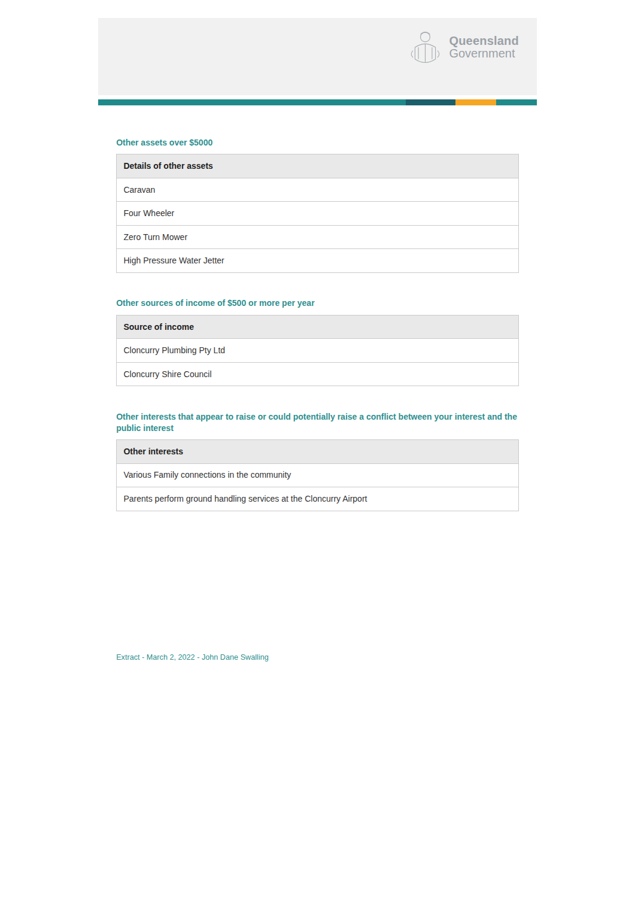Queensland
Government
Other assets over $5000
| Details of other assets |
| --- |
| Caravan |
| Four Wheeler |
| Zero Turn Mower |
| High Pressure Water Jetter |
Other sources of income of $500 or more per year
| Source of income |
| --- |
| Cloncurry Plumbing Pty Ltd |
| Cloncurry Shire Council |
Other interests that appear to raise or could potentially raise a conflict between your interest and the public interest
| Other interests |
| --- |
| Various Family connections in the community |
| Parents perform ground handling services at the Cloncurry Airport |
Extract - March 2, 2022 - John Dane Swalling